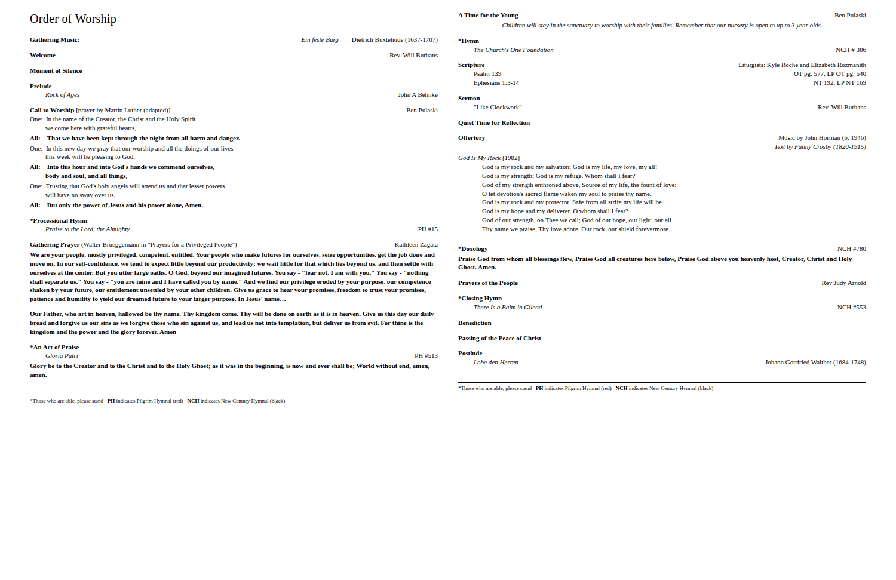Order of Worship
Gathering Music: Ein feste Burg Dietrich Buxtehude (1637-1707)
Welcome Rev. Will Burhans
Moment of Silence
Prelude
Rock of Ages John A Behnke
Call to Worship [prayer by Martin Luther (adapted)] Ben Pulaski
One: In the name of the Creator, the Christ and the Holy Spirit
we come here with grateful hearts,
All: That we have been kept through the night from all harm and danger.
One: In this new day we pray that our worship and all the doings of our lives
this week will be pleasing to God.
All: Into this hour and into God's hands we commend ourselves,
body and soul, and all things,
One: Trusting that God's holy angels will attend us and that lesser powers
will have no sway over us,
All: But only the power of Jesus and his power alone, Amen.
*Processional Hymn
Praise to the Lord, the Almighty PH #15
Gathering Prayer (Walter Brueggemann in "Prayers for a Privileged People") Kathleen Zagata
We are your people, mostly privileged, competent, entitled. Your people who make futures for ourselves, seize opportunities, get the job done and move on. In our self-confidence, we tend to expect little beyond our productivity; we wait little for that which lies beyond us, and then settle with ourselves at the center. But you utter large oaths, O God, beyond our imagined futures. You say - "fear not, I am with you." You say - "nothing shall separate us." You say - "you are mine and I have called you by name." And we find our privilege eroded by your purpose, our competence shaken by your future, our entitlement unsettled by your other children. Give us grace to hear your promises, freedom to trust your promises, patience and humility to yield our dreamed future to your larger purpose. In Jesus' name…
Our Father, who art in heaven, hallowed be thy name. Thy kingdom come. Thy will be done on earth as it is in heaven. Give us this day our daily bread and forgive us our sins as we forgive those who sin against us, and lead us not into temptation, but deliver us from evil. For thine is the kingdom and the power and the glory forever. Amen
*An Act of Praise
Gloria Patri PH #513
Glory be to the Creator and to the Christ and to the Holy Ghost; as it was in the beginning, is now and ever shall be; World without end, amen, amen.
*Those who are able, please stand PH indicates Pilgrim Hymnal (red) NCH indicates New Century Hymnal (black)
A Time for the Young Ben Pulaski
Children will stay in the sanctuary to worship with their families. Remember that our nursery is open to up to 3 year olds.
*Hymn
The Church's One Foundation NCH # 386
Scripture Liturgists: Kyle Roche and Elizabeth Rozmanith
Psalm 139 OT pg. 577, LP OT pg. 540
Ephesians 1:3-14 NT 192, LP NT 169
Sermon
"Like Clockwork" Rev. Will Burhans
Quiet Time for Reflection
Offertory Music by John Horman (b. 1946)
Text by Fanny Crosby (1820-1915)
God Is My Rock [1982]
God is my rock and my salvation; God is my life, my love, my all!
God is my strength; God is my refuge. Whom shall I fear?
God of my strength enthroned above, Source of my life, the fount of love:
O let devotion's sacred flame waken my soul to praise thy name.
God is my rock and my protector. Safe from all strife my life will be.
God is my hope and my deliverer. O whom shall I fear?
God of our strength, on Thee we call; God of our hope, our light, our all.
Thy name we praise, Thy love adore. Our rock, our shield forevermore.
*Doxology NCH #780
Praise God from whom all blessings flow, Praise God all creatures here below, Praise God above you heavenly host, Creator, Christ and Holy Ghost. Amen.
Prayers of the People Rev Judy Arnold
*Closing Hymn
There Is a Balm in Gilead NCH #553
Benediction
Passing of the Peace of Christ
Postlude
Lobe den Herren Johann Gottfried Walther (1684-1748)
*Those who are able, please stand PH indicates Pilgrim Hymnal (red) NCH indicates New Century Hymnal (black)